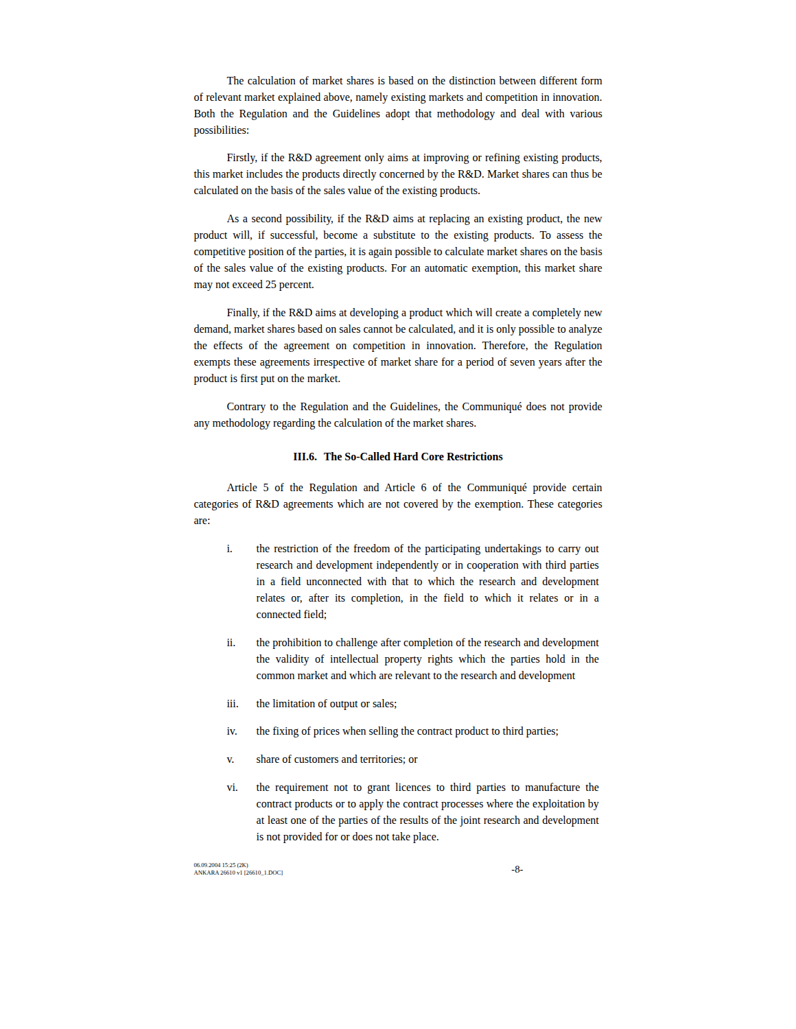The calculation of market shares is based on the distinction between different form of relevant market explained above, namely existing markets and competition in innovation. Both the Regulation and the Guidelines adopt that methodology and deal with various possibilities:
Firstly, if the R&D agreement only aims at improving or refining existing products, this market includes the products directly concerned by the R&D. Market shares can thus be calculated on the basis of the sales value of the existing products.
As a second possibility, if the R&D aims at replacing an existing product, the new product will, if successful, become a substitute to the existing products. To assess the competitive position of the parties, it is again possible to calculate market shares on the basis of the sales value of the existing products. For an automatic exemption, this market share may not exceed 25 percent.
Finally, if the R&D aims at developing a product which will create a completely new demand, market shares based on sales cannot be calculated, and it is only possible to analyze the effects of the agreement on competition in innovation. Therefore, the Regulation exempts these agreements irrespective of market share for a period of seven years after the product is first put on the market.
Contrary to the Regulation and the Guidelines, the Communiqué does not provide any methodology regarding the calculation of the market shares.
III.6. The So-Called Hard Core Restrictions
Article 5 of the Regulation and Article 6 of the Communiqué provide certain categories of R&D agreements which are not covered by the exemption. These categories are:
i.
the restriction of the freedom of the participating undertakings to carry out research and development independently or in cooperation with third parties in a field unconnected with that to which the research and development relates or, after its completion, in the field to which it relates or in a connected field;
ii.
the prohibition to challenge after completion of the research and development the validity of intellectual property rights which the parties hold in the common market and which are relevant to the research and development
iii.
the limitation of output or sales;
iv.
the fixing of prices when selling the contract product to third parties;
v.
share of customers and territories; or
vi.
the requirement not to grant licences to third parties to manufacture the contract products or to apply the contract processes where the exploitation by at least one of the parties of the results of the joint research and development is not provided for or does not take place.
06.09.2004 15:25 (2K)
ANKARA 26610 v1 [26610_1.DOC]
-8-